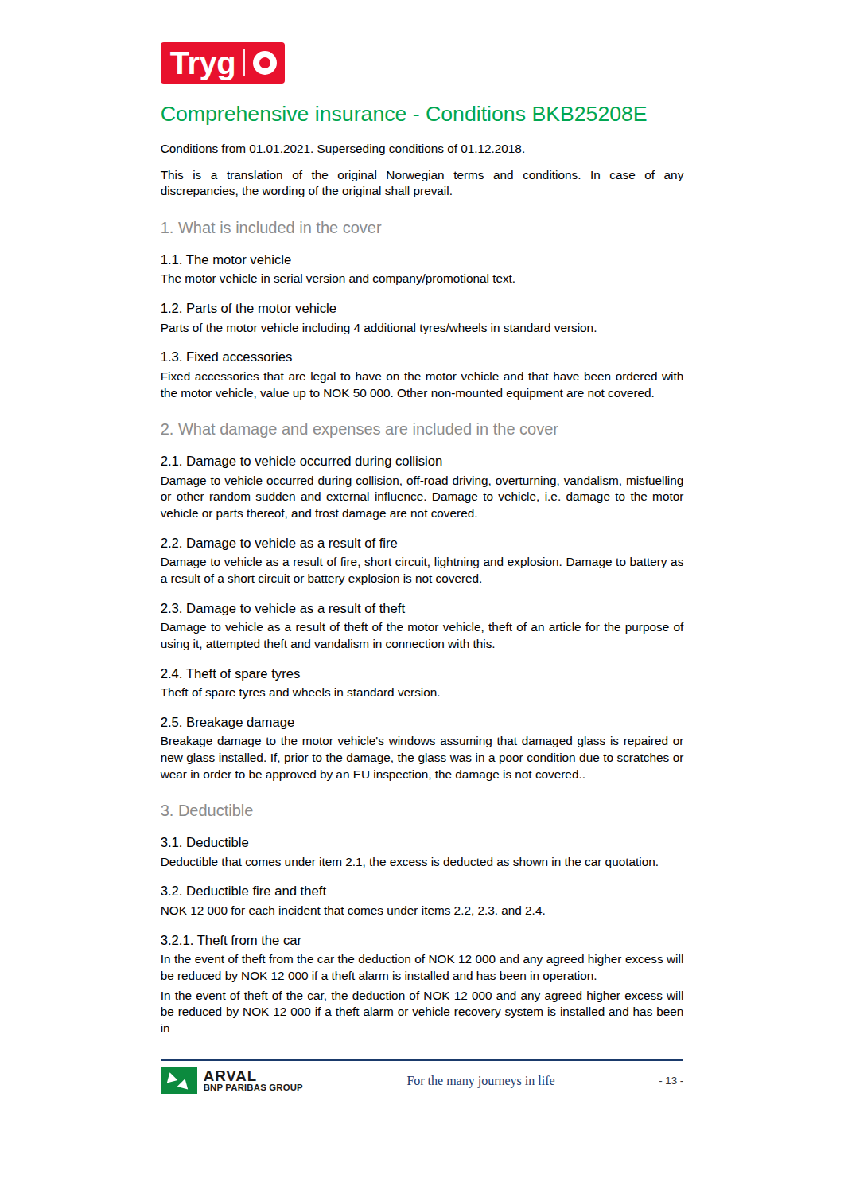Tryg
Comprehensive insurance - Conditions BKB25208E
Conditions from 01.01.2021. Superseding conditions of 01.12.2018.
This is a translation of the original Norwegian terms and conditions. In case of any discrepancies, the wording of the original shall prevail.
1. What is included in the cover
1.1. The motor vehicle
The motor vehicle in serial version and company/promotional text.
1.2. Parts of the motor vehicle
Parts of the motor vehicle including 4 additional tyres/wheels in standard version.
1.3. Fixed accessories
Fixed accessories that are legal to have on the motor vehicle and that have been ordered with the motor vehicle, value up to NOK 50 000. Other non-mounted equipment are not covered.
2. What damage and expenses are included in the cover
2.1. Damage to vehicle occurred during collision
Damage to vehicle occurred during collision, off-road driving, overturning, vandalism, misfuelling or other random sudden and external influence. Damage to vehicle, i.e. damage to the motor vehicle or parts thereof, and frost damage are not covered.
2.2. Damage to vehicle as a result of fire
Damage to vehicle as a result of fire, short circuit, lightning and explosion. Damage to battery as a result of a short circuit or battery explosion is not covered.
2.3. Damage to vehicle as a result of theft
Damage to vehicle as a result of theft of the motor vehicle, theft of an article for the purpose of using it, attempted theft and vandalism in connection with this.
2.4. Theft of spare tyres
Theft of spare tyres and wheels in standard version.
2.5. Breakage damage
Breakage damage to the motor vehicle's windows assuming that damaged glass is repaired or new glass installed. If, prior to the damage, the glass was in a poor condition due to scratches or wear in order to be approved by an EU inspection, the damage is not covered..
3. Deductible
3.1. Deductible
Deductible that comes under item 2.1, the excess is deducted as shown in the car quotation.
3.2. Deductible fire and theft
NOK 12 000 for each incident that comes under items 2.2, 2.3. and 2.4.
3.2.1. Theft from the car
In the event of theft from the car the deduction of NOK 12 000 and any agreed higher excess will be reduced by NOK 12 000 if a theft alarm is installed and has been in operation.
In the event of theft of the car, the deduction of NOK 12 000 and any agreed higher excess will be reduced by NOK 12 000 if a theft alarm or vehicle recovery system is installed and has been in
ARVAL
BNP PARIBAS GROUP
For the many journeys in life
- 13 -